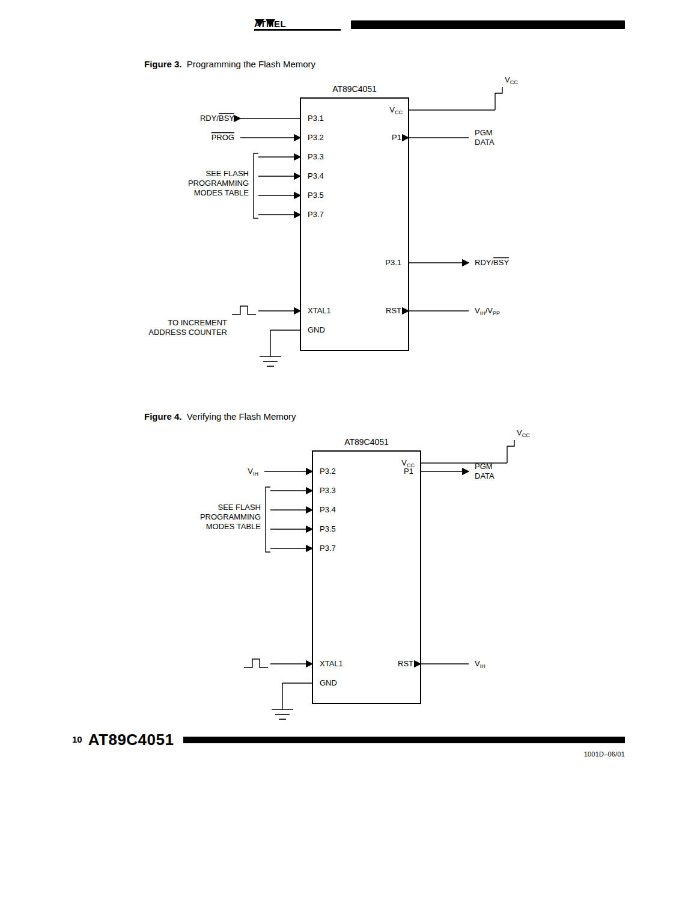Atmel ATMEL
Figure 3. Programming the Flash Memory
Programming the Flash Memory Block diagram of the AT89C4051 showing RDY/BSY on P3.1, PROG on P3.2, P3.3 through P3.7 driven per the Flash Programming Modes table, XTAL1 clocked to increment the address counter, GND grounded, VCC supplied, P1 carrying PGM DATA, a second P3.1 output for RDY/BSY, and RST driven by VIH or VPP. AT89C4051 VCC VCC P3.1 RDY/BSY P3.2 PROG P3.3 P3.4 P3.5 P3.7 SEE FLASH PROGRAMMING MODES TABLE XTAL1 TO INCREMENT ADDRESS COUNTER GND P1 PGM DATA P3.1 RDY/BSY RST VIH/VPP
Figure 4. Verifying the Flash Memory
Verifying the Flash Memory Block diagram of the AT89C4051 showing VIH applied to P3.2, P3.3 through P3.7 driven per the Flash Programming Modes table, XTAL1 clocked, GND grounded, VCC supplied, P1 outputting PGM DATA, and RST driven by VIH. AT89C4051 VCC VCC P3.2 VIH P3.3 P3.4 P3.5 P3.7 SEE FLASH PROGRAMMING MODES TABLE XTAL1 GND P1 PGM DATA RST VIH
10 AT89C4051
1001D–06/01